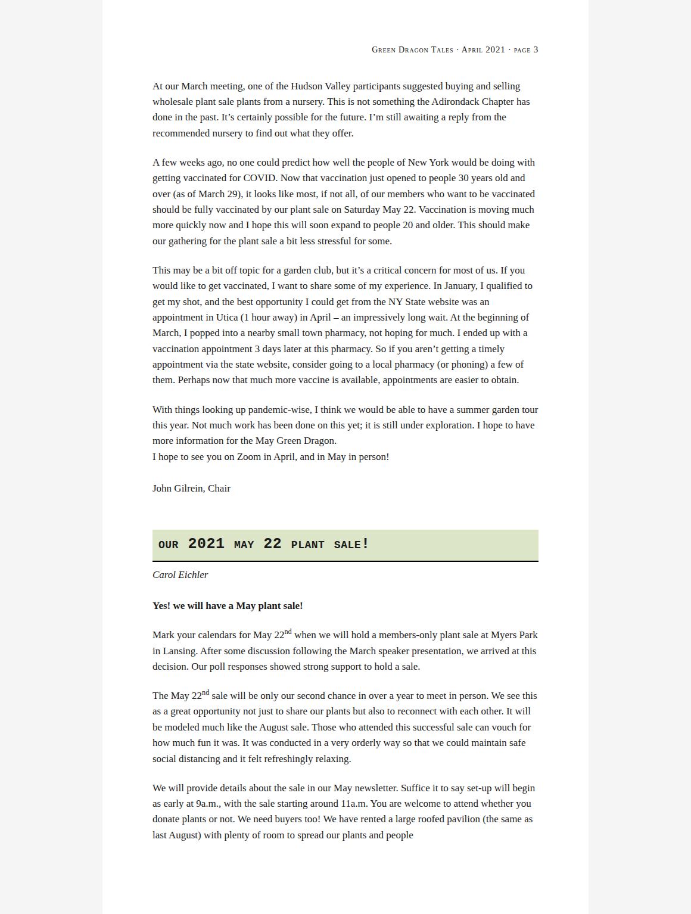Green Dragon Tales · April 2021 · page 3
At our March meeting, one of the Hudson Valley participants suggested buying and selling wholesale plant sale plants from a nursery. This is not something the Adirondack Chapter has done in the past. It’s certainly possible for the future. I’m still awaiting a reply from the recommended nursery to find out what they offer.
A few weeks ago, no one could predict how well the people of New York would be doing with getting vaccinated for COVID. Now that vaccination just opened to people 30 years old and over (as of March 29), it looks like most, if not all, of our members who want to be vaccinated should be fully vaccinated by our plant sale on Saturday May 22. Vaccination is moving much more quickly now and I hope this will soon expand to people 20 and older. This should make our gathering for the plant sale a bit less stressful for some.
This may be a bit off topic for a garden club, but it’s a critical concern for most of us. If you would like to get vaccinated, I want to share some of my experience. In January, I qualified to get my shot, and the best opportunity I could get from the NY State website was an appointment in Utica (1 hour away) in April – an impressively long wait. At the beginning of March, I popped into a nearby small town pharmacy, not hoping for much. I ended up with a vaccination appointment 3 days later at this pharmacy. So if you aren’t getting a timely appointment via the state website, consider going to a local pharmacy (or phoning) a few of them. Perhaps now that much more vaccine is available, appointments are easier to obtain.
With things looking up pandemic-wise, I think we would be able to have a summer garden tour this year. Not much work has been done on this yet; it is still under exploration. I hope to have more information for the May Green Dragon.
I hope to see you on Zoom in April, and in May in person!
John Gilrein, Chair
Our 2021 May 22 Plant Sale!
Carol Eichler
Yes! we will have a May plant sale!
Mark your calendars for May 22nd when we will hold a members-only plant sale at Myers Park in Lansing. After some discussion following the March speaker presentation, we arrived at this decision. Our poll responses showed strong support to hold a sale.
The May 22nd sale will be only our second chance in over a year to meet in person. We see this as a great opportunity not just to share our plants but also to reconnect with each other. It will be modeled much like the August sale. Those who attended this successful sale can vouch for how much fun it was. It was conducted in a very orderly way so that we could maintain safe social distancing and it felt refreshingly relaxing.
We will provide details about the sale in our May newsletter. Suffice it to say set-up will begin as early at 9a.m., with the sale starting around 11a.m. You are welcome to attend whether you donate plants or not. We need buyers too! We have rented a large roofed pavilion (the same as last August) with plenty of room to spread our plants and people